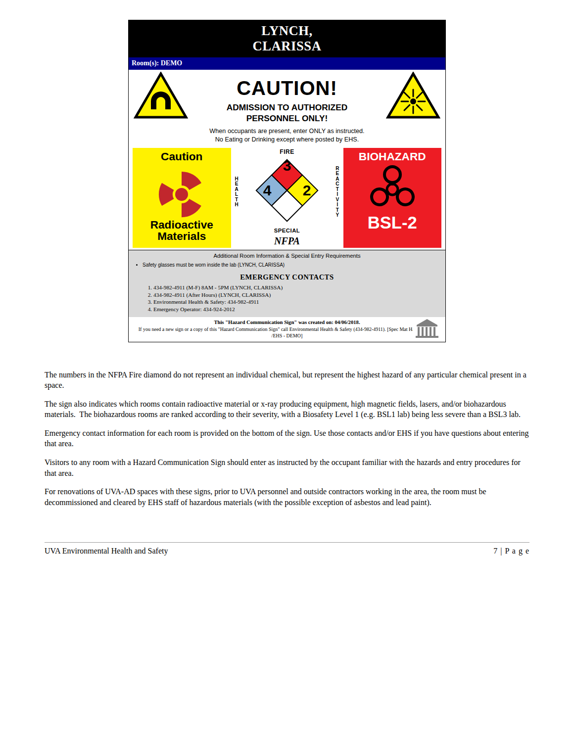LYNCH,
CLARISSA
Room(s): DEMO
CAUTION!
ADMISSION TO AUTHORIZED
PERSONNEL ONLY!
When occupants are present, enter ONLY as instructed.
No Eating or Drinking except where posted by EHS.
Caution
Radioactive
Materials
FIRE
H
E
A
L
T
H
R
E
A
C
T
I
V
I
T
Y
3 2 4
SPECIAL
NFPA
BIOHAZARD
BSL-2
Additional Room Information & Special Entry Requirements
Safety glasses must be worn inside the lab (LYNCH, CLARISSA)
EMERGENCY CONTACTS
434-982-4911 (M-F) 8AM - 5PM (LYNCH, CLARISSA)
434-982-4911 (After Hours) (LYNCH, CLARISSA)
Environmental Health & Safety: 434-982-4911
Emergency Operator: 434-924-2012
This "Hazard Communication Sign" was created on: 04/06/2018.
If you need a new sign or a copy of this "Hazard Communication Sign" call Environmental Health & Safety (434-982-4911). [Spec Mat Handling Fac /EHS - DEMO]
The numbers in the NFPA Fire diamond do not represent an individual chemical, but represent the highest hazard of any particular chemical present in a space.
The sign also indicates which rooms contain radioactive material or x-ray producing equipment, high magnetic fields, lasers, and/or biohazardous materials. The biohazardous rooms are ranked according to their severity, with a Biosafety Level 1 (e.g. BSL1 lab) being less severe than a BSL3 lab.
Emergency contact information for each room is provided on the bottom of the sign. Use those contacts and/or EHS if you have questions about entering that area.
Visitors to any room with a Hazard Communication Sign should enter as instructed by the occupant familiar with the hazards and entry procedures for that area.
For renovations of UVA-AD spaces with these signs, prior to UVA personnel and outside contractors working in the area, the room must be decommissioned and cleared by EHS staff of hazardous materials (with the possible exception of asbestos and lead paint).
7 | P a g e UVA Environmental Health and Safety